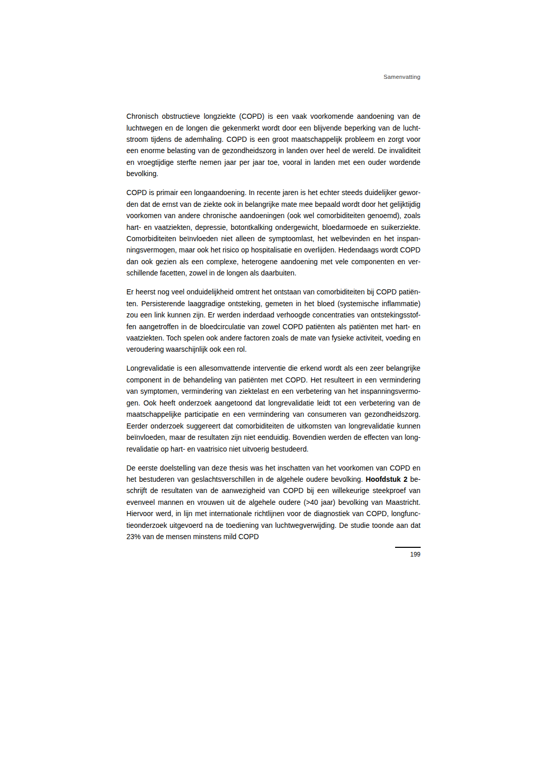Samenvatting
Chronisch obstructieve longziekte (COPD) is een vaak voorkomende aandoening van de luchtwegen en de longen die gekenmerkt wordt door een blijvende beperking van de luchtstroom tijdens de ademhaling. COPD is een groot maatschappelijk probleem en zorgt voor een enorme belasting van de gezondheidszorg in landen over heel de wereld. De invaliditeit en vroegtijdige sterfte nemen jaar per jaar toe, vooral in landen met een ouder wordende bevolking.
COPD is primair een longaandoening. In recente jaren is het echter steeds duidelijker geworden dat de ernst van de ziekte ook in belangrijke mate mee bepaald wordt door het gelijktijdig voorkomen van andere chronische aandoeningen (ook wel comorbiditeiten genoemd), zoals hart- en vaatziekten, depressie, botontkalking ondergewicht, bloedarmoede en suikerziekte. Comorbiditeiten beïnvloeden niet alleen de symptoomlast, het welbevinden en het inspanningsvermogen, maar ook het risico op hospitalisatie en overlijden. Hedendaags wordt COPD dan ook gezien als een complexe, heterogene aandoening met vele componenten en verschillende facetten, zowel in de longen als daarbuiten.
Er heerst nog veel onduidelijkheid omtrent het ontstaan van comorbiditeiten bij COPD patiënten. Persisterende laaggradige ontsteking, gemeten in het bloed (systemische inflammatie) zou een link kunnen zijn. Er werden inderdaad verhoogde concentraties van ontstekingsstoffen aangetroffen in de bloedcirculatie van zowel COPD patiënten als patiënten met hart- en vaatziekten. Toch spelen ook andere factoren zoals de mate van fysieke activiteit, voeding en veroudering waarschijnlijk ook een rol.
Longrevalidatie is een allesomvattende interventie die erkend wordt als een zeer belangrijke component in de behandeling van patiënten met COPD. Het resulteert in een vermindering van symptomen, vermindering van ziektelast en een verbetering van het inspanningsvermogen. Ook heeft onderzoek aangetoond dat longrevalidatie leidt tot een verbetering van de maatschappelijke participatie en een vermindering van consumeren van gezondheidszorg. Eerder onderzoek suggereert dat comorbiditeiten de uitkomsten van longrevalidatie kunnen beïnvloeden, maar de resultaten zijn niet eenduidig. Bovendien werden de effecten van longrevalidatie op hart- en vaatrisico niet uitvoerig bestudeerd.
De eerste doelstelling van deze thesis was het inschatten van het voorkomen van COPD en het bestuderen van geslachtsverschillen in de algehele oudere bevolking. Hoofdstuk 2 beschrijft de resultaten van de aanwezigheid van COPD bij een willekeurige steekproef van evenveel mannen en vrouwen uit de algehele oudere (>40 jaar) bevolking van Maastricht. Hiervoor werd, in lijn met internationale richtlijnen voor de diagnostiek van COPD, longfunctieonderzoek uitgevoerd na de toediening van luchtwegverwijding. De studie toonde aan dat 23% van de mensen minstens mild COPD
199